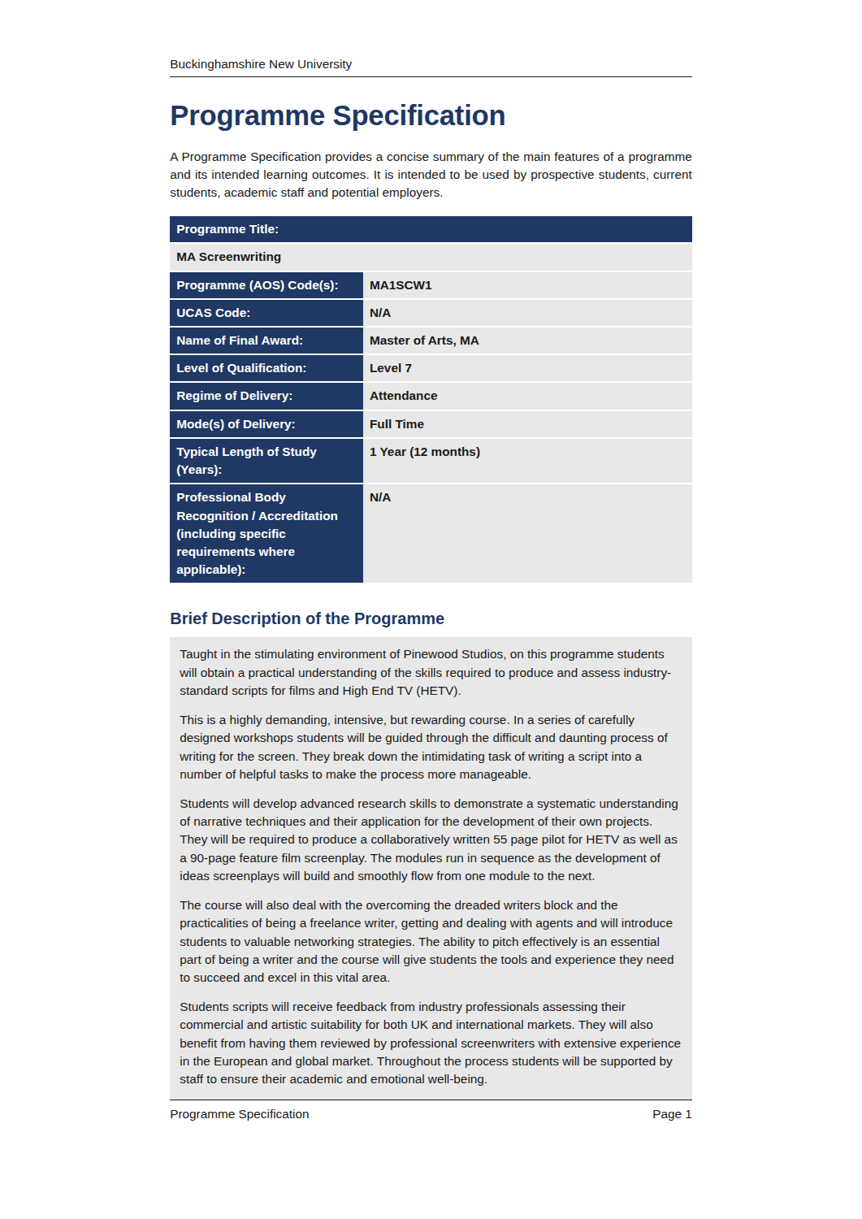Buckinghamshire New University
Programme Specification
A Programme Specification provides a concise summary of the main features of a programme and its intended learning outcomes. It is intended to be used by prospective students, current students, academic staff and potential employers.
| Programme Title: |
| MA Screenwriting |
| Programme (AOS) Code(s): | MA1SCW1 |
| UCAS Code: | N/A |
| Name of Final Award: | Master of Arts, MA |
| Level of Qualification: | Level 7 |
| Regime of Delivery: | Attendance |
| Mode(s) of Delivery: | Full Time |
| Typical Length of Study (Years): | 1 Year (12 months) |
| Professional Body Recognition / Accreditation (including specific requirements where applicable): | N/A |
Brief Description of the Programme
Taught in the stimulating environment of Pinewood Studios, on this programme students will obtain a practical understanding of the skills required to produce and assess industry-standard scripts for films and High End TV (HETV).
This is a highly demanding, intensive, but rewarding course. In a series of carefully designed workshops students will be guided through the difficult and daunting process of writing for the screen. They break down the intimidating task of writing a script into a number of helpful tasks to make the process more manageable.
Students will develop advanced research skills to demonstrate a systematic understanding of narrative techniques and their application for the development of their own projects. They will be required to produce a collaboratively written 55 page pilot for HETV as well as a 90-page feature film screenplay. The modules run in sequence as the development of ideas screenplays will build and smoothly flow from one module to the next.
The course will also deal with the overcoming the dreaded writers block and the practicalities of being a freelance writer, getting and dealing with agents and will introduce students to valuable networking strategies. The ability to pitch effectively is an essential part of being a writer and the course will give students the tools and experience they need to succeed and excel in this vital area.
Students scripts will receive feedback from industry professionals assessing their commercial and artistic suitability for both UK and international markets. They will also benefit from having them reviewed by professional screenwriters with extensive experience in the European and global market. Throughout the process students will be supported by staff to ensure their academic and emotional well-being.
Programme Specification Page 1